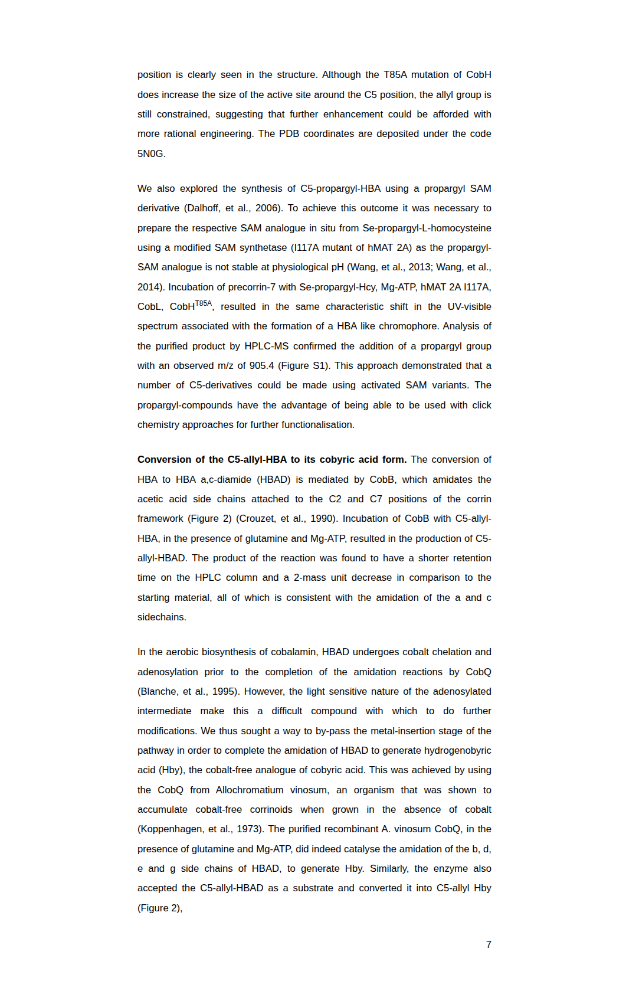position is clearly seen in the structure. Although the T85A mutation of CobH does increase the size of the active site around the C5 position, the allyl group is still constrained, suggesting that further enhancement could be afforded with more rational engineering. The PDB coordinates are deposited under the code 5N0G.
We also explored the synthesis of C5-propargyl-HBA using a propargyl SAM derivative (Dalhoff, et al., 2006). To achieve this outcome it was necessary to prepare the respective SAM analogue in situ from Se-propargyl-L-homocysteine using a modified SAM synthetase (I117A mutant of hMAT 2A) as the propargyl-SAM analogue is not stable at physiological pH (Wang, et al., 2013; Wang, et al., 2014). Incubation of precorrin-7 with Se-propargyl-Hcy, Mg-ATP, hMAT 2A I117A, CobL, CobHT85A, resulted in the same characteristic shift in the UV-visible spectrum associated with the formation of a HBA like chromophore. Analysis of the purified product by HPLC-MS confirmed the addition of a propargyl group with an observed m/z of 905.4 (Figure S1). This approach demonstrated that a number of C5-derivatives could be made using activated SAM variants. The propargyl-compounds have the advantage of being able to be used with click chemistry approaches for further functionalisation.
Conversion of the C5-allyl-HBA to its cobyric acid form. The conversion of HBA to HBA a,c-diamide (HBAD) is mediated by CobB, which amidates the acetic acid side chains attached to the C2 and C7 positions of the corrin framework (Figure 2) (Crouzet, et al., 1990). Incubation of CobB with C5-allyl-HBA, in the presence of glutamine and Mg-ATP, resulted in the production of C5-allyl-HBAD. The product of the reaction was found to have a shorter retention time on the HPLC column and a 2-mass unit decrease in comparison to the starting material, all of which is consistent with the amidation of the a and c sidechains.
In the aerobic biosynthesis of cobalamin, HBAD undergoes cobalt chelation and adenosylation prior to the completion of the amidation reactions by CobQ (Blanche, et al., 1995). However, the light sensitive nature of the adenosylated intermediate make this a difficult compound with which to do further modifications. We thus sought a way to by-pass the metal-insertion stage of the pathway in order to complete the amidation of HBAD to generate hydrogenobyric acid (Hby), the cobalt-free analogue of cobyric acid. This was achieved by using the CobQ from Allochromatium vinosum, an organism that was shown to accumulate cobalt-free corrinoids when grown in the absence of cobalt (Koppenhagen, et al., 1973). The purified recombinant A. vinosum CobQ, in the presence of glutamine and Mg-ATP, did indeed catalyse the amidation of the b, d, e and g side chains of HBAD, to generate Hby. Similarly, the enzyme also accepted the C5-allyl-HBAD as a substrate and converted it into C5-allyl Hby (Figure 2),
7